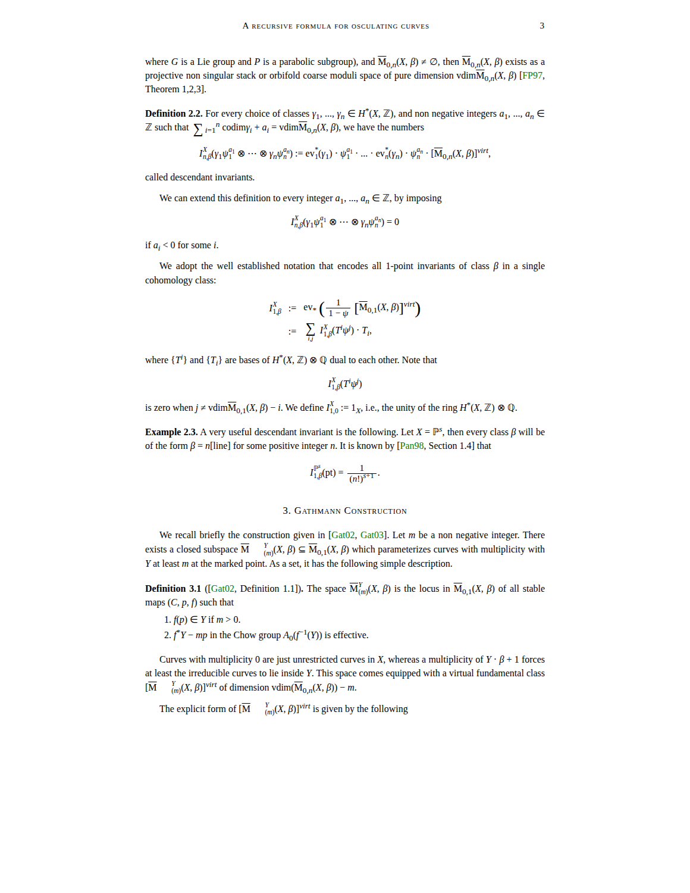A recursive formula for osculating curves 3
where G is a Lie group and P is a parabolic subgroup), and M0,n(X, β) ≠ ∅, then M0,n(X, β) exists as a projective non singular stack or orbifold coarse moduli space of pure dimension vdimM0,n(X, β) [FP97, Theorem 1,2,3].
Definition 2.2. For every choice of classes γ1, ..., γn ∈ H*(X, ℤ), and non negative integers a1, ..., an ∈ ℤ such that ∑i=1n codimγi + ai = vdimM0,n(X, β), we have the numbers
IXn,β(γ1ψa11 ⊗ ⋯ ⊗ γnψan n) := ev*1(γ1) · ψa11 · ... · ev*n(γn) · ψan n · [M0,n(X, β)]virt,
called descendant invariants.
We can extend this definition to every integer a1, ..., an ∈ ℤ, by imposing
IXn,β(γ1ψa11 ⊗ ⋯ ⊗ γnψan n) = 0
if ai < 0 for some i.
We adopt the well established notation that encodes all 1-point invariants of class β in a single cohomology class:
| I X 1, β | := | ev * ( 1 1 − ψ [ M 0,1 ( X , β ) ] virt ) |
| | := | ∑ i , j I X 1, β ( T i ψ j ) · T i , |
where {Ti} and {Ti} are bases of H*(X, ℤ) ⊗ ℚ dual to each other. Note that
IX 1,β(Tiψj)
is zero when j ≠ vdimM0,1(X, β) − i. We define IX 1,0 := 1X, i.e., the unity of the ring H*(X, ℤ) ⊗ ℚ.
Example 2.3. A very useful descendant invariant is the following. Let X = ℙs, then every class β will be of the form β = n[line] for some positive integer n. It is known by [Pan98, Section 1.4] that
Iℙs 1,β(pt) = 1(n!)s+1.
3. Gathmann Construction
We recall briefly the construction given in [Gat02, Gat03]. Let m be a non negative integer. There exists a closed subspace MY(m)(X, β) ⊆ M0,1(X, β) which parameterizes curves with multiplicity with Y at least m at the marked point. As a set, it has the following simple description.
Definition 3.1 ([Gat02, Definition 1.1]). The space MY(m)(X, β) is the locus in M0,1(X, β) of all stable maps (C, p, f) such that
f(p) ∈ Y if m > 0.
f*Y − mp in the Chow group A0(f−1(Y)) is effective.
Curves with multiplicity 0 are just unrestricted curves in X, whereas a multiplicity of Y · β + 1 forces at least the irreducible curves to lie inside Y. This space comes equipped with a virtual fundamental class [MY(m)(X, β)]virt of dimension vdim(M0,n(X, β)) − m.
The explicit form of [MY(m)(X, β)]virt is given by the following